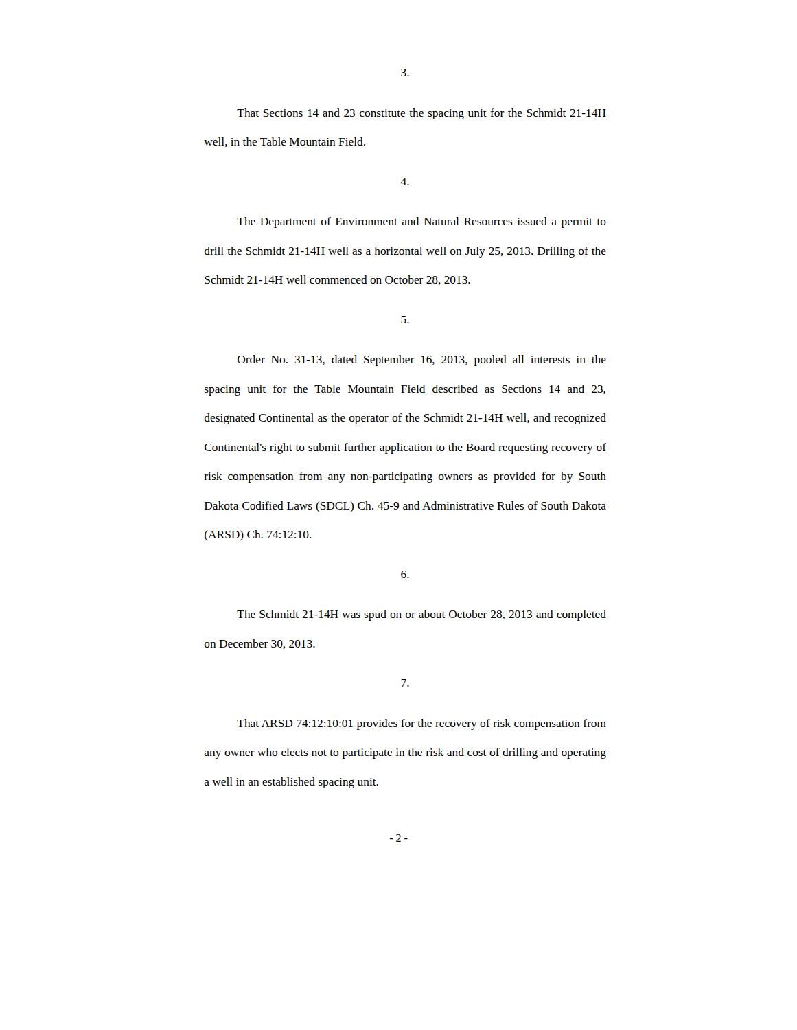3.
That Sections 14 and 23 constitute the spacing unit for the Schmidt 21-14H well, in the Table Mountain Field.
4.
The Department of Environment and Natural Resources issued a permit to drill the Schmidt 21-14H well as a horizontal well on July 25, 2013. Drilling of the Schmidt 21-14H well commenced on October 28, 2013.
5.
Order No. 31-13, dated September 16, 2013, pooled all interests in the spacing unit for the Table Mountain Field described as Sections 14 and 23, designated Continental as the operator of the Schmidt 21-14H well, and recognized Continental's right to submit further application to the Board requesting recovery of risk compensation from any non-participating owners as provided for by South Dakota Codified Laws (SDCL) Ch. 45-9 and Administrative Rules of South Dakota (ARSD) Ch. 74:12:10.
6.
The Schmidt 21-14H was spud on or about October 28, 2013 and completed on December 30, 2013.
7.
That ARSD 74:12:10:01 provides for the recovery of risk compensation from any owner who elects not to participate in the risk and cost of drilling and operating a well in an established spacing unit.
- 2 -